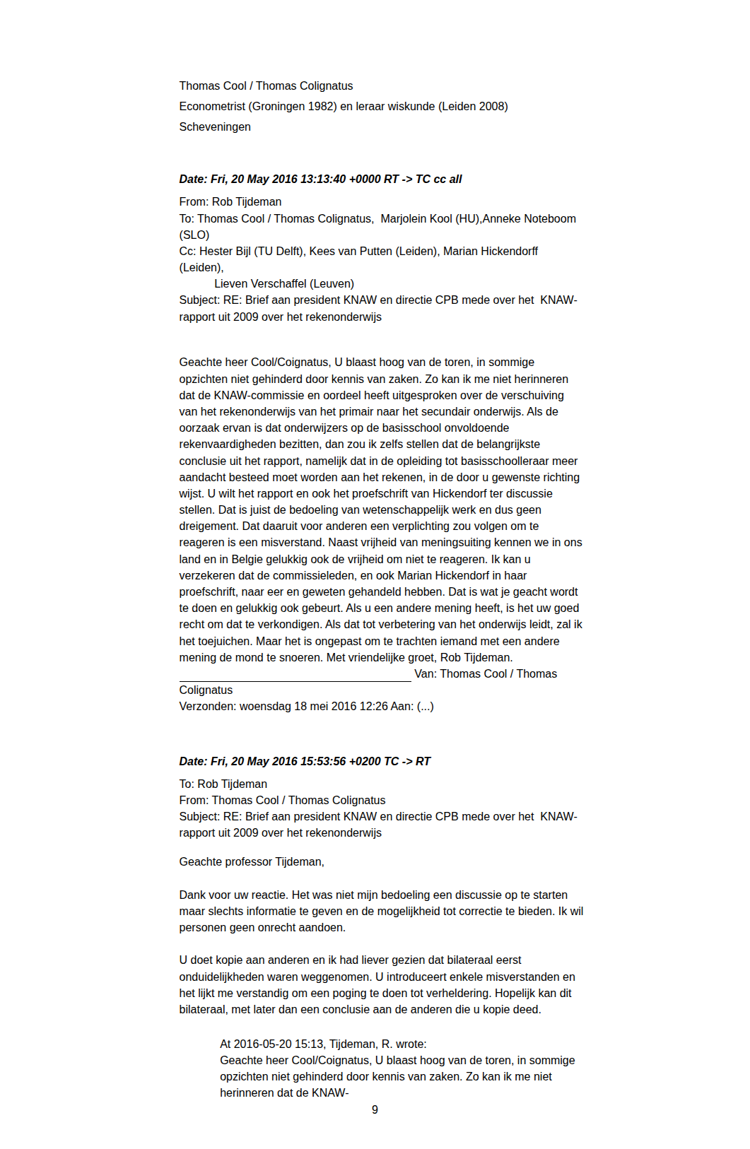Thomas Cool / Thomas Colignatus
Econometrist (Groningen 1982) en leraar wiskunde (Leiden 2008)
Scheveningen
Date: Fri, 20 May 2016 13:13:40 +0000 RT -> TC cc all
From: Rob Tijdeman
To: Thomas Cool / Thomas Colignatus, Marjolein Kool (HU),Anneke Noteboom (SLO)
Cc: Hester Bijl (TU Delft), Kees van Putten (Leiden), Marian Hickendorff (Leiden),
Lieven Verschaffel (Leuven)
Subject: RE: Brief aan president KNAW en directie CPB mede over het KNAW-rapport uit 2009 over het rekenonderwijs
Geachte heer Cool/Coignatus, U blaast hoog van de toren, in sommige opzichten niet gehinderd door kennis van zaken. Zo kan ik me niet herinneren dat de KNAW-commissie en oordeel heeft uitgesproken over de verschuiving van het rekenonderwijs van het primair naar het secundair onderwijs. Als de oorzaak ervan is dat onderwijzers op de basisschool onvoldoende rekenvaardigheden bezitten, dan zou ik zelfs stellen dat de belangrijkste conclusie uit het rapport, namelijk dat in de opleiding tot basisschoolleraar meer aandacht besteed moet worden aan het rekenen, in de door u gewenste richting wijst. U wilt het rapport en ook het proefschrift van Hickendorf ter discussie stellen. Dat is juist de bedoeling van wetenschappelijk werk en dus geen dreigement. Dat daaruit voor anderen een verplichting zou volgen om te reageren is een misverstand. Naast vrijheid van meningsuiting kennen we in ons land en in Belgie gelukkig ook de vrijheid om niet te reageren. Ik kan u verzekeren dat de commissieleden, en ook Marian Hickendorf in haar proefschrift, naar eer en geweten gehandeld hebben. Dat is wat je geacht wordt te doen en gelukkig ook gebeurt. Als u een andere mening heeft, is het uw goed recht om dat te verkondigen. Als dat tot verbetering van het onderwijs leidt, zal ik het toejuichen. Maar het is ongepast om te trachten iemand met een andere mening de mond te snoeren. Met vriendelijke groet, Rob Tijdeman.
Van: Thomas Cool / Thomas Colignatus
Verzonden: woensdag 18 mei 2016 12:26 Aan: (...)
Date: Fri, 20 May 2016 15:53:56 +0200 TC -> RT
To: Rob Tijdeman
From: Thomas Cool / Thomas Colignatus
Subject: RE: Brief aan president KNAW en directie CPB mede over het KNAW-rapport uit 2009 over het rekenonderwijs
Geachte professor Tijdeman,
Dank voor uw reactie. Het was niet mijn bedoeling een discussie op te starten maar slechts informatie te geven en de mogelijkheid tot correctie te bieden. Ik wil personen geen onrecht aandoen.
U doet kopie aan anderen en ik had liever gezien dat bilateraal eerst onduidelijkheden waren weggenomen. U introduceert enkele misverstanden en het lijkt me verstandig om een poging te doen tot verheldering. Hopelijk kan dit bilateraal, met later dan een conclusie aan de anderen die u kopie deed.
At 2016-05-20 15:13, Tijdeman, R. wrote:
Geachte heer Cool/Coignatus, U blaast hoog van de toren, in sommige opzichten niet gehinderd door kennis van zaken. Zo kan ik me niet herinneren dat de KNAW-
9